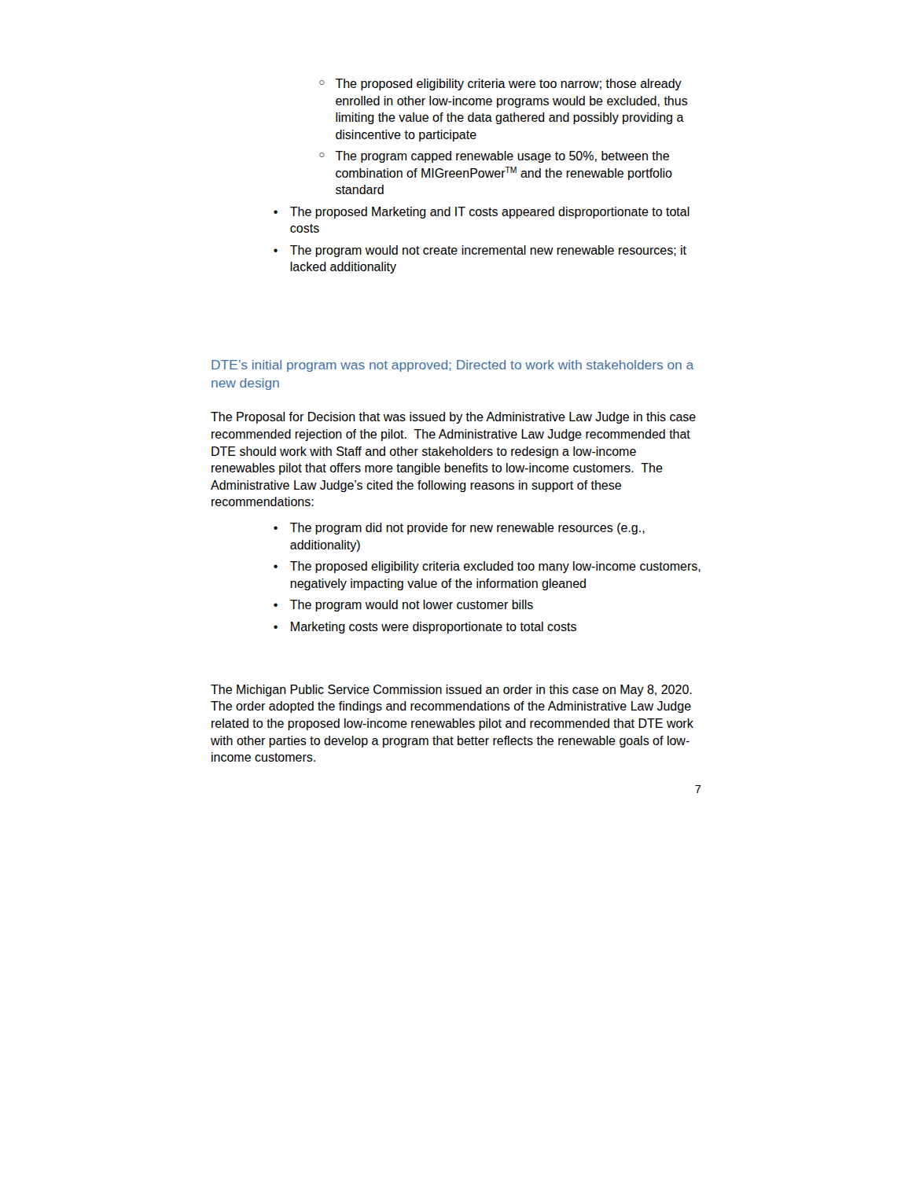The proposed eligibility criteria were too narrow; those already enrolled in other low-income programs would be excluded, thus limiting the value of the data gathered and possibly providing a disincentive to participate
The program capped renewable usage to 50%, between the combination of MIGreenPowerTM and the renewable portfolio standard
The proposed Marketing and IT costs appeared disproportionate to total costs
The program would not create incremental new renewable resources; it lacked additionality
DTE’s initial program was not approved; Directed to work with stakeholders on a new design
The Proposal for Decision that was issued by the Administrative Law Judge in this case recommended rejection of the pilot. The Administrative Law Judge recommended that DTE should work with Staff and other stakeholders to redesign a low-income renewables pilot that offers more tangible benefits to low-income customers. The Administrative Law Judge’s cited the following reasons in support of these recommendations:
The program did not provide for new renewable resources (e.g., additionality)
The proposed eligibility criteria excluded too many low-income customers, negatively impacting value of the information gleaned
The program would not lower customer bills
Marketing costs were disproportionate to total costs
The Michigan Public Service Commission issued an order in this case on May 8, 2020. The order adopted the findings and recommendations of the Administrative Law Judge related to the proposed low-income renewables pilot and recommended that DTE work with other parties to develop a program that better reflects the renewable goals of low-income customers.
7